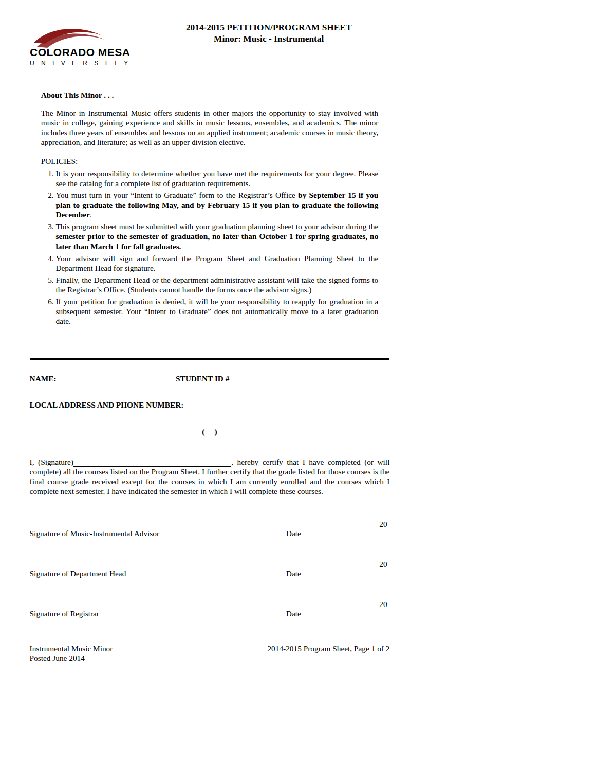COLORADO MESA U N I V E R S I T Y
2014-2015 PETITION/PROGRAM SHEET
Minor: Music - Instrumental
About This Minor . . .
The Minor in Instrumental Music offers students in other majors the opportunity to stay involved with music in college, gaining experience and skills in music lessons, ensembles, and academics. The minor includes three years of ensembles and lessons on an applied instrument; academic courses in music theory, appreciation, and literature; as well as an upper division elective.
POLICIES:
It is your responsibility to determine whether you have met the requirements for your degree. Please see the catalog for a complete list of graduation requirements.
You must turn in your “Intent to Graduate” form to the Registrar’s Office by September 15 if you plan to graduate the following May, and by February 15 if you plan to graduate the following December.
This program sheet must be submitted with your graduation planning sheet to your advisor during the semester prior to the semester of graduation, no later than October 1 for spring graduates, no later than March 1 for fall graduates.
Your advisor will sign and forward the Program Sheet and Graduation Planning Sheet to the Department Head for signature.
Finally, the Department Head or the department administrative assistant will take the signed forms to the Registrar’s Office. (Students cannot handle the forms once the advisor signs.)
If your petition for graduation is denied, it will be your responsibility to reapply for graduation in a subsequent semester. Your “Intent to Graduate” does not automatically move to a later graduation date.
NAME: STUDENT ID #
LOCAL ADDRESS AND PHONE NUMBER:
( )
I, (Signature) , hereby certify that I have completed (or will complete) all the courses listed on the Program Sheet. I further certify that the grade listed for those courses is the final course grade received except for the courses in which I am currently enrolled and the courses which I complete next semester. I have indicated the semester in which I will complete these courses.
20
Signature of Music-Instrumental Advisor Date
20
Signature of Department Head Date
20
Signature of Registrar Date
Instrumental Music Minor
Posted June 2014
2014-2015 Program Sheet, Page 1 of 2